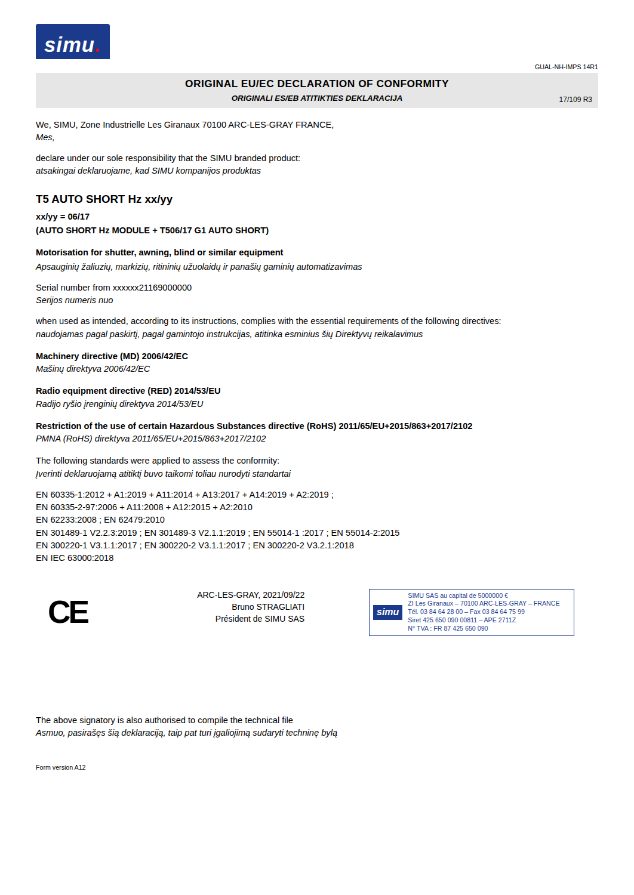simu.
GUAL-NH-IMPS 14R1
ORIGINAL EU/EC DECLARATION OF CONFORMITY
ORIGINALI ES/EB ATITIKTIES DEKLARACIJA
17/109 R3
We, SIMU, Zone Industrielle Les Giranaux 70100 ARC-LES-GRAY FRANCE,
Mes,
declare under our sole responsibility that the SIMU branded product:
atsakingai deklaruojame, kad SIMU kompanijos produktas
T5 AUTO SHORT Hz xx/yy
xx/yy = 06/17
(AUTO SHORT Hz MODULE + T506/17 G1 AUTO SHORT)
Motorisation for shutter, awning, blind or similar equipment
Apsauginių žaliuzių, markizių, ritininių užuolaidų ir panašių gaminių automatizavimas
Serial number from xxxxxx21169000000
Serijos numeris nuo
when used as intended, according to its instructions, complies with the essential requirements of the following directives:
naudojamas pagal paskirtį, pagal gamintojo instrukcijas, atitinka esminius šių Direktyvų reikalavimus
Machinery directive (MD) 2006/42/EC
Mašinų direktyva 2006/42/EC
Radio equipment directive (RED) 2014/53/EU
Radijo ryšio įrenginių direktyva 2014/53/EU
Restriction of the use of certain Hazardous Substances directive (RoHS) 2011/65/EU+2015/863+2017/2102
PMNA (RoHS) direktyva 2011/65/EU+2015/863+2017/2102
The following standards were applied to assess the conformity:
Įverinti deklaruojamą atitiktį buvo taikomi toliau nurodyti standartai
EN 60335‑1:2012 + A1:2019 + A11:2014 + A13:2017 + A14:2019 + A2:2019 ;
EN 60335‑2‑97:2006 + A11:2008 + A12:2015 + A2:2010
EN 62233:2008 ; EN 62479:2010
EN 301489‑1 V2.2.3:2019 ; EN 301489‑3 V2.1.1:2019 ; EN 55014‑1 :2017 ; EN 55014‑2:2015
EN 300220‑1 V3.1.1:2017 ; EN 300220‑2 V3.1.1:2017 ; EN 300220‑2 V3.2.1:2018
EN IEC 63000:2018
CE
ARC-LES-GRAY, 2021/09/22
Bruno STRAGLIATI
Président de SIMU SAS
simu SIMU SAS au capital de 5000000 €
ZI Les Giranaux – 70100 ARC-LES-GRAY – FRANCE
Tél. 03 84 64 28 00 – Fax 03 84 64 75 99
Siret 425 650 090 00811 – APE 2711Z
N° TVA : FR 87 425 650 090
The above signatory is also authorised to compile the technical file
Asmuo, pasirašęs šią deklaraciją, taip pat turi įgaliojimą sudaryti techninę bylą
Form version A12